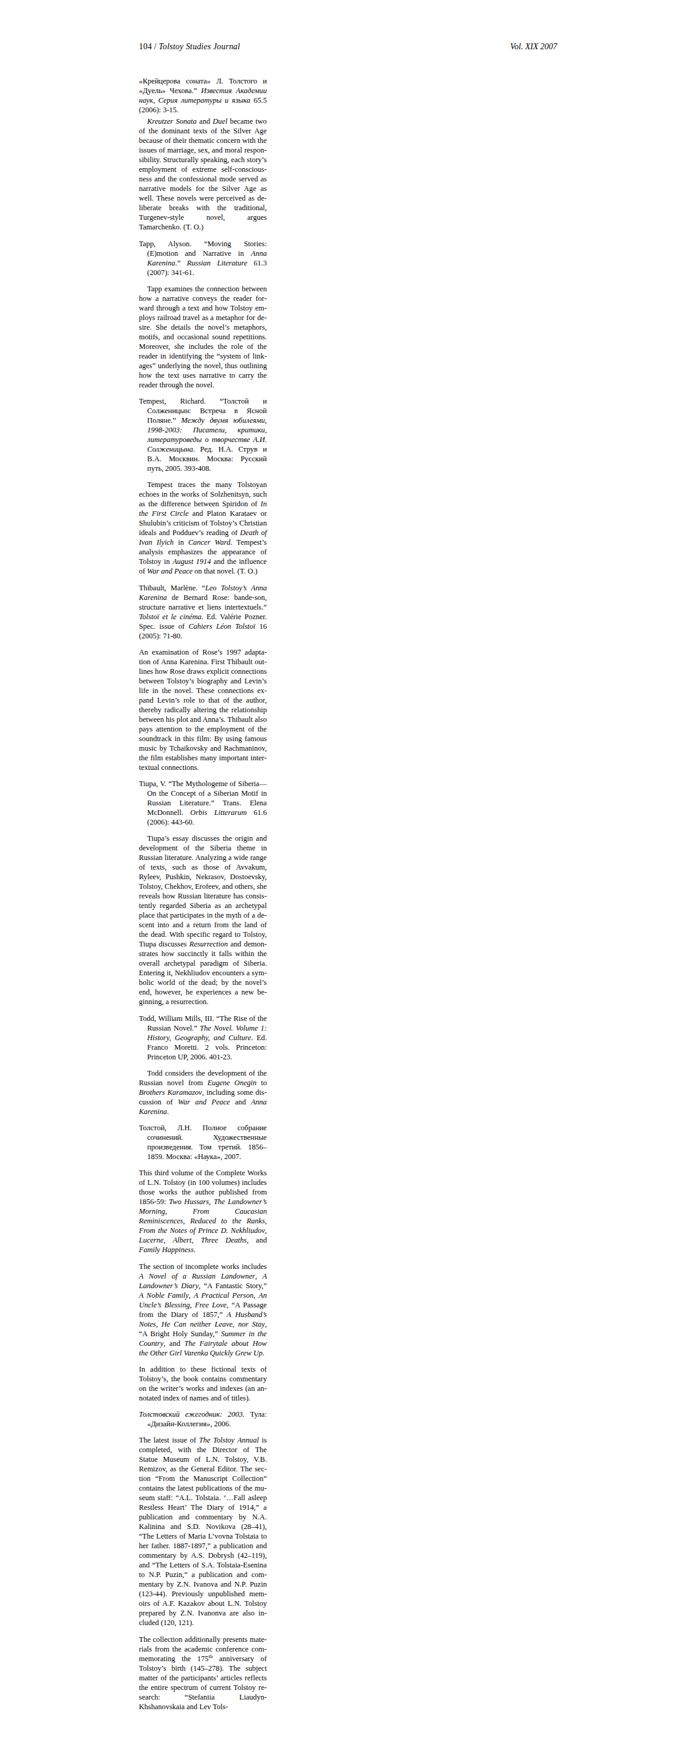104 / Tolstoy Studies Journal
Vol. XIX 2007
«Крейцерова соната» Л. Толстого и «Дуель» Чехова.” Известия Академии наук, Серия литературы и языка 65.5 (2006): 3-15.
Kreutzer Sonata and Duel became two of the dominant texts of the Silver Age because of their thematic concern with the issues of marriage, sex, and moral responsibility. Structurally speaking, each story’s employment of extreme self-consciousness and the confessional mode served as narrative models for the Silver Age as well. These novels were perceived as deliberate breaks with the traditional, Turgenev-style novel, argues Tamarchenko. (T. O.)
Tapp, Alyson. “Moving Stories: (E)motion and Narrative in Anna Karenina.” Russian Literature 61.3 (2007): 341-61.
Tapp examines the connection between how a narrative conveys the reader forward through a text and how Tolstoy employs railroad travel as a metaphor for desire. She details the novel’s metaphors, motifs, and occasional sound repetitions. Moreover, she includes the role of the reader in identifying the “system of linkages” underlying the novel, thus outlining how the text uses narrative to carry the reader through the novel.
Tempest, Richard. “Толстой и Солженицын: Встреча в Ясной Поляне.” Между двумя юбилеями, 1998-2003: Писатели, критики, литературоведы о творчестве А.И. Солженицына. Ред. Н.А. Струв и В.А. Москвин. Москва: Русский путь, 2005. 393-408.
Tempest traces the many Tolstoyan echoes in the works of Solzhenitsyn, such as the difference between Spiridon of In the First Circle and Platon Karataev or Shulubin’s criticism of Tolstoy’s Christian ideals and Podduev’s reading of Death of Ivan Ilyich in Cancer Ward. Tempest’s analysis emphasizes the appearance of Tolstoy in August 1914 and the influence of War and Peace on that novel. (T. O.)
Thibault, Marlène. “Leo Tolstoy’s Anna Karenina de Bernard Rose: bande-son, structure narrative et liens intertextuels.” Tolstoï et le cinéma. Ed. Valérie Pozner. Spec. issue of Cahiers Léon Tolstoï 16 (2005): 71-80.
An examination of Rose’s 1997 adaptation of Anna Karenina. First Thibault outlines how Rose draws explicit connections between Tolstoy’s biography and Levin’s life in the novel. These connections expand Levin’s role to that of the author, thereby radically altering the relationship between his plot and Anna’s. Thibault also pays attention to the employment of the soundtrack in this film: By using famous music by Tchaikovsky and Rachmaninov, the film establishes many important intertextual connections.
Tiupa, V. “The Mythologeme of Siberia—On the Concept of a Siberian Motif in Russian Literature.” Trans. Elena McDonnell. Orbis Litterarum 61.6 (2006): 443-60.
Tiupa’s essay discusses the origin and development of the Siberia theme in Russian literature. Analyzing a wide range of texts, such as those of Avvakum, Ryleev, Pushkin, Nekrasov, Dostoevsky, Tolstoy, Chekhov, Erofeev, and others, she reveals how Russian literature has consistently regarded Siberia as an archetypal place that participates in the myth of a descent into and a return from the land of the dead. With specific regard to Tolstoy, Tiupa discusses Resurrection and demonstrates how succinctly it falls within the overall archetypal paradigm of Siberia. Entering it, Nekhliudov encounters a symbolic world of the dead; by the novel’s end, however, he experiences a new beginning, a resurrection.
Todd, William Mills, III. “The Rise of the Russian Novel.” The Novel. Volume 1: History, Geography, and Culture. Ed. Franco Moretti. 2 vols. Princeton: Princeton UP, 2006. 401-23.
Todd considers the development of the Russian novel from Eugene Onegin to Brothers Karamazov, including some discussion of War and Peace and Anna Karenina.
Толстой, Л.Н. Полное собрание сочинений. Художественные произведения. Том третий. 1856–1859. Москва: «Наука», 2007.
This third volume of the Complete Works of L.N. Tolstoy (in 100 volumes) includes those works the author published from 1856-59: Two Hussars, The Landowner’s Morning, From Caucasian Reminiscences, Reduced to the Ranks, From the Notes of Prince D. Nekhliudov, Lucerne, Albert, Three Deaths, and Family Happiness.
The section of incomplete works includes A Novel of a Russian Landowner, A Landowner’s Diary, “A Fantastic Story,” A Noble Family, A Practical Person, An Uncle’s Blessing, Free Love, “A Passage from the Diary of 1857,” A Husband’s Notes, He Can neither Leave, nor Stay, “A Bright Holy Sunday,” Summer in the Country, and The Fairytale about How the Other Girl Varenka Quickly Grew Up.
In addition to these fictional texts of Tolstoy’s, the book contains commentary on the writer’s works and indexes (an annotated index of names and of titles).
Толстовский ежегодник: 2003. Тула: «Дизайн-Коллегия», 2006.
The latest issue of The Tolstoy Annual is completed, with the Director of The Statue Museum of L.N. Tolstoy, V.B. Remizov, as the General Editor. The section “From the Manuscript Collection” contains the latest publications of the museum staff: “A.L. Tolstaia. ‘…Fall asleep Restless Heart’ The Diary of 1914,” a publication and commentary by N.A. Kalinina and S.D. Novikova (28–41), “The Letters of Maria L’vovna Tolstaia to her father. 1887-1897,” a publication and commentary by A.S. Dobrysh (42–119), and “The Letters of S.A. Tolstaia-Esenina to N.P. Puzin,” a publication and commentary by Z.N. Ivanova and N.P. Puzin (123-44). Previously unpublished memoirs of A.F. Kazakov about L.N. Tolstoy prepared by Z.N. Ivanonva are also included (120, 121).
The collection additionally presents materials from the academic conference commemorating the 175th anniversary of Tolstoy’s birth (145–278). The subject matter of the participants’ articles reflects the entire spectrum of current Tolstoy research: “Stefaniia Liaudyn-Khshanovskaia and Lev Tols-